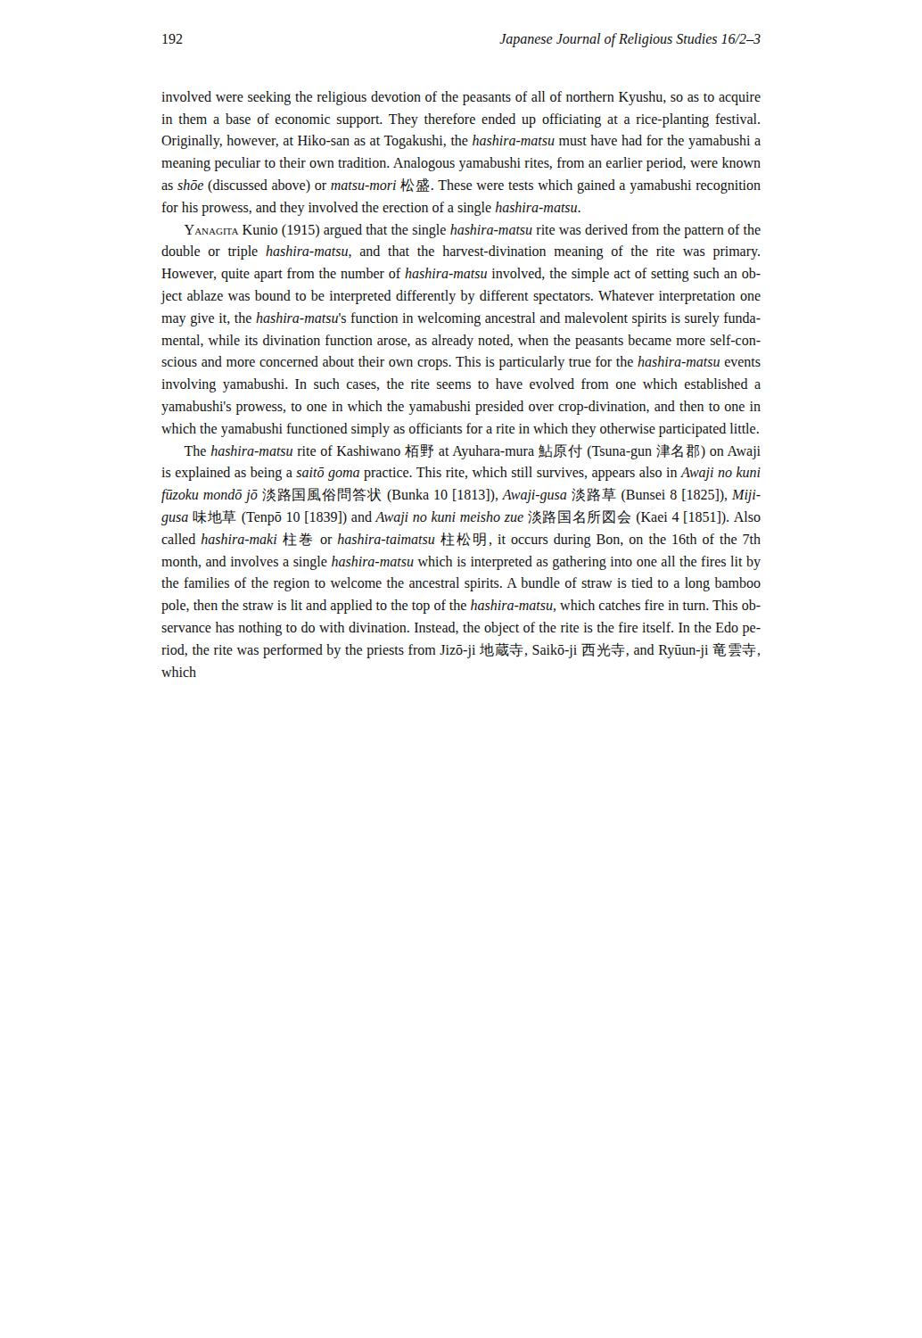192 Japanese Journal of Religious Studies 16/2–3
involved were seeking the religious devotion of the peasants of all of northern Kyushu, so as to acquire in them a base of economic support. They therefore ended up officiating at a rice-planting festival. Originally, however, at Hiko-san as at Togakushi, the hashira-matsu must have had for the yamabushi a meaning peculiar to their own tradition. Analogous yamabushi rites, from an earlier period, were known as shōe (discussed above) or matsu-mori 松盛. These were tests which gained a yamabushi recognition for his prowess, and they involved the erection of a single hashira-matsu.
Yanagita Kunio (1915) argued that the single hashira-matsu rite was derived from the pattern of the double or triple hashira-matsu, and that the harvest-divination meaning of the rite was primary. However, quite apart from the number of hashira-matsu involved, the simple act of setting such an object ablaze was bound to be interpreted differently by different spectators. Whatever interpretation one may give it, the hashira-matsu's function in welcoming ancestral and malevolent spirits is surely fundamental, while its divination function arose, as already noted, when the peasants became more self-conscious and more concerned about their own crops. This is particularly true for the hashira-matsu events involving yamabushi. In such cases, the rite seems to have evolved from one which established a yamabushi's prowess, to one in which the yamabushi presided over crop-divination, and then to one in which the yamabushi functioned simply as officiants for a rite in which they otherwise participated little.
The hashira-matsu rite of Kashiwano 栢野 at Ayuhara-mura 鮎原付 (Tsuna-gun 津名郡) on Awaji is explained as being a saitō goma practice. This rite, which still survives, appears also in Awaji no kuni fūzoku mondō jō 淡路国風俗問答状 (Bunka 10 [1813]), Awaji-gusa 淡路草 (Bunsei 8 [1825]), Miji-gusa 味地草 (Tenpō 10 [1839]) and Awaji no kuni meisho zue 淡路国名所図会 (Kaei 4 [1851]). Also called hashira-maki 柱巻 or hashira-taimatsu 柱松明, it occurs during Bon, on the 16th of the 7th month, and involves a single hashira-matsu which is interpreted as gathering into one all the fires lit by the families of the region to welcome the ancestral spirits. A bundle of straw is tied to a long bamboo pole, then the straw is lit and applied to the top of the hashira-matsu, which catches fire in turn. This observance has nothing to do with divination. Instead, the object of the rite is the fire itself. In the Edo period, the rite was performed by the priests from Jizō-ji 地蔵寺, Saikō-ji 西光寺, and Ryūun-ji 竜雲寺, which